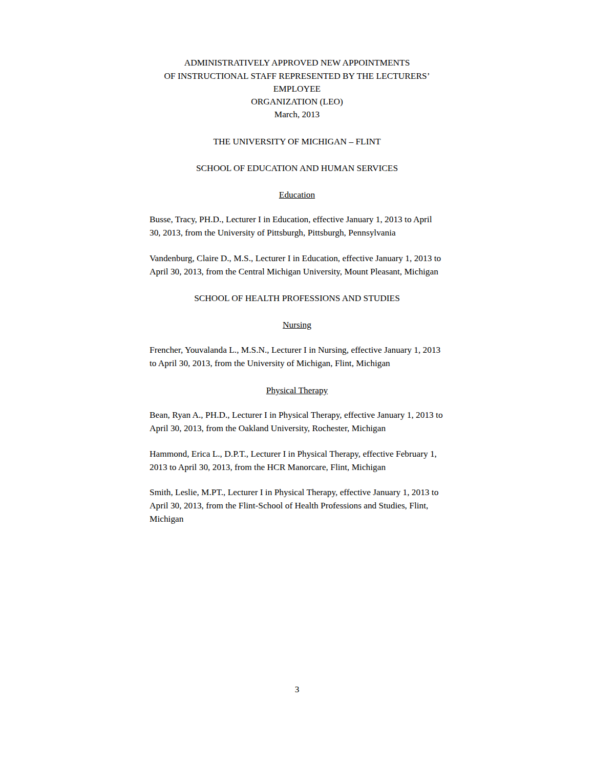ADMINISTRATIVELY APPROVED NEW APPOINTMENTS
OF INSTRUCTIONAL STAFF REPRESENTED BY THE LECTURERS’ EMPLOYEE
ORGANIZATION (LEO)
March, 2013
THE UNIVERSITY OF MICHIGAN – FLINT
SCHOOL OF EDUCATION AND HUMAN SERVICES
Education
Busse, Tracy, PH.D., Lecturer I in Education, effective January 1, 2013 to April 30, 2013, from the University of Pittsburgh, Pittsburgh, Pennsylvania
Vandenburg, Claire D., M.S., Lecturer I in Education, effective January 1, 2013 to April 30, 2013, from the Central Michigan University, Mount Pleasant, Michigan
SCHOOL OF HEALTH PROFESSIONS AND STUDIES
Nursing
Frencher, Youvalanda L., M.S.N., Lecturer I in Nursing, effective January 1, 2013 to April 30, 2013, from the University of Michigan, Flint, Michigan
Physical Therapy
Bean, Ryan A., PH.D., Lecturer I in Physical Therapy, effective January 1, 2013 to April 30, 2013, from the Oakland University, Rochester, Michigan
Hammond, Erica L., D.P.T., Lecturer I in Physical Therapy, effective February 1, 2013 to April 30, 2013, from the HCR Manorcare, Flint, Michigan
Smith, Leslie, M.PT., Lecturer I in Physical Therapy, effective January 1, 2013 to April 30, 2013, from the Flint-School of Health Professions and Studies, Flint, Michigan
3